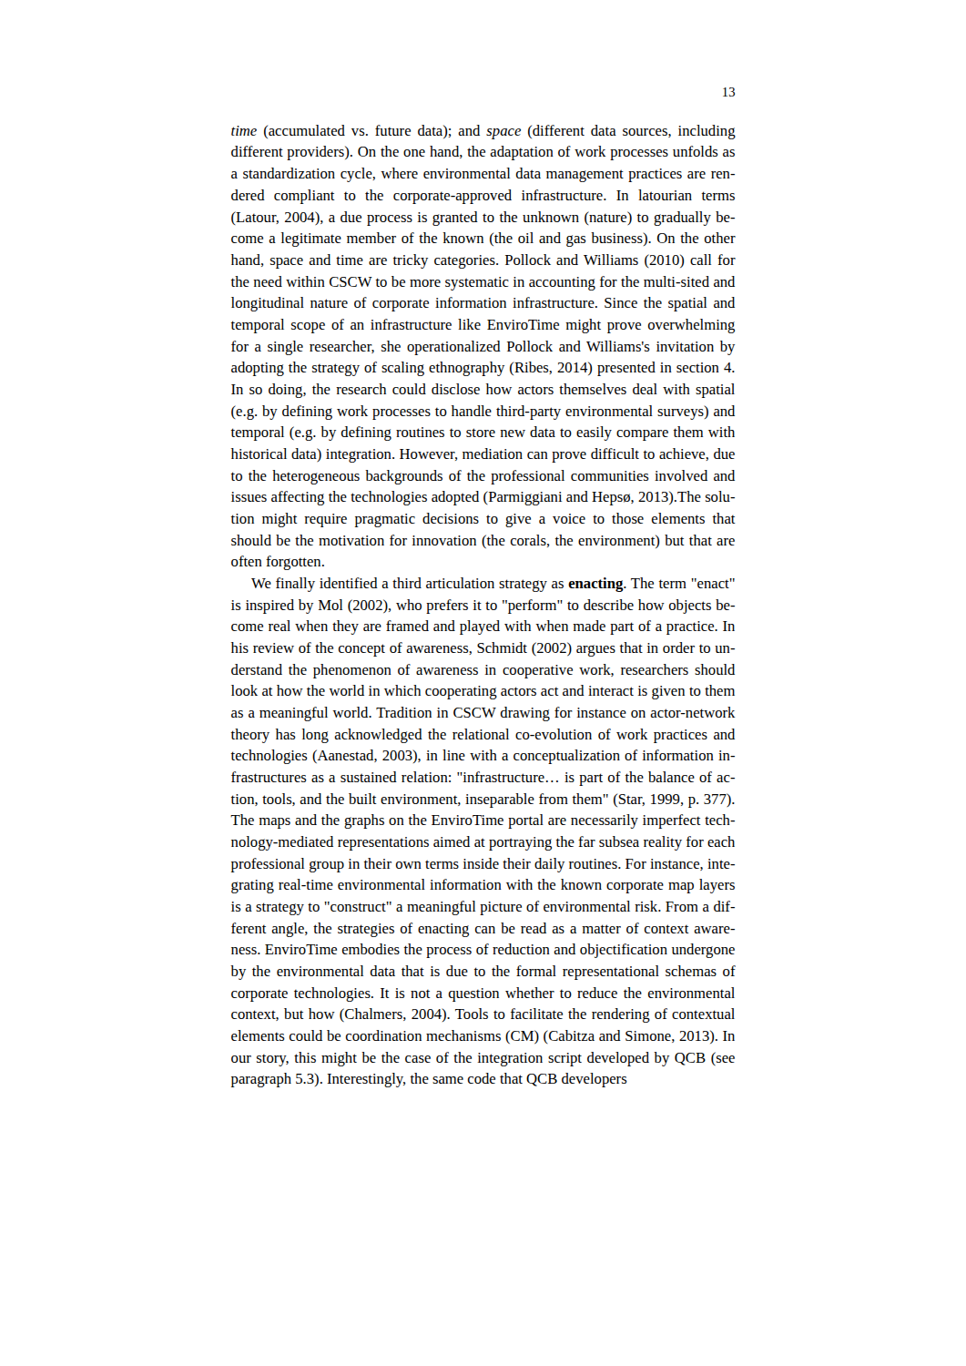13
time (accumulated vs. future data); and space (different data sources, including different providers). On the one hand, the adaptation of work processes unfolds as a standardization cycle, where environmental data management practices are rendered compliant to the corporate-approved infrastructure. In latourian terms (Latour, 2004), a due process is granted to the unknown (nature) to gradually become a legitimate member of the known (the oil and gas business). On the other hand, space and time are tricky categories. Pollock and Williams (2010) call for the need within CSCW to be more systematic in accounting for the multi-sited and longitudinal nature of corporate information infrastructure. Since the spatial and temporal scope of an infrastructure like EnviroTime might prove overwhelming for a single researcher, she operationalized Pollock and Williams's invitation by adopting the strategy of scaling ethnography (Ribes, 2014) presented in section 4. In so doing, the research could disclose how actors themselves deal with spatial (e.g. by defining work processes to handle third-party environmental surveys) and temporal (e.g. by defining routines to store new data to easily compare them with historical data) integration. However, mediation can prove difficult to achieve, due to the heterogeneous backgrounds of the professional communities involved and issues affecting the technologies adopted (Parmiggiani and Hepsø, 2013).The solution might require pragmatic decisions to give a voice to those elements that should be the motivation for innovation (the corals, the environment) but that are often forgotten.
We finally identified a third articulation strategy as enacting. The term "enact" is inspired by Mol (2002), who prefers it to "perform" to describe how objects become real when they are framed and played with when made part of a practice. In his review of the concept of awareness, Schmidt (2002) argues that in order to understand the phenomenon of awareness in cooperative work, researchers should look at how the world in which cooperating actors act and interact is given to them as a meaningful world. Tradition in CSCW drawing for instance on actor-network theory has long acknowledged the relational co-evolution of work practices and technologies (Aanestad, 2003), in line with a conceptualization of information infrastructures as a sustained relation: "infrastructure… is part of the balance of action, tools, and the built environment, inseparable from them" (Star, 1999, p. 377). The maps and the graphs on the EnviroTime portal are necessarily imperfect technology-mediated representations aimed at portraying the far subsea reality for each professional group in their own terms inside their daily routines. For instance, integrating real-time environmental information with the known corporate map layers is a strategy to "construct" a meaningful picture of environmental risk. From a different angle, the strategies of enacting can be read as a matter of context awareness. EnviroTime embodies the process of reduction and objectification undergone by the environmental data that is due to the formal representational schemas of corporate technologies. It is not a question whether to reduce the environmental context, but how (Chalmers, 2004). Tools to facilitate the rendering of contextual elements could be coordination mechanisms (CM) (Cabitza and Simone, 2013). In our story, this might be the case of the integration script developed by QCB (see paragraph 5.3). Interestingly, the same code that QCB developers